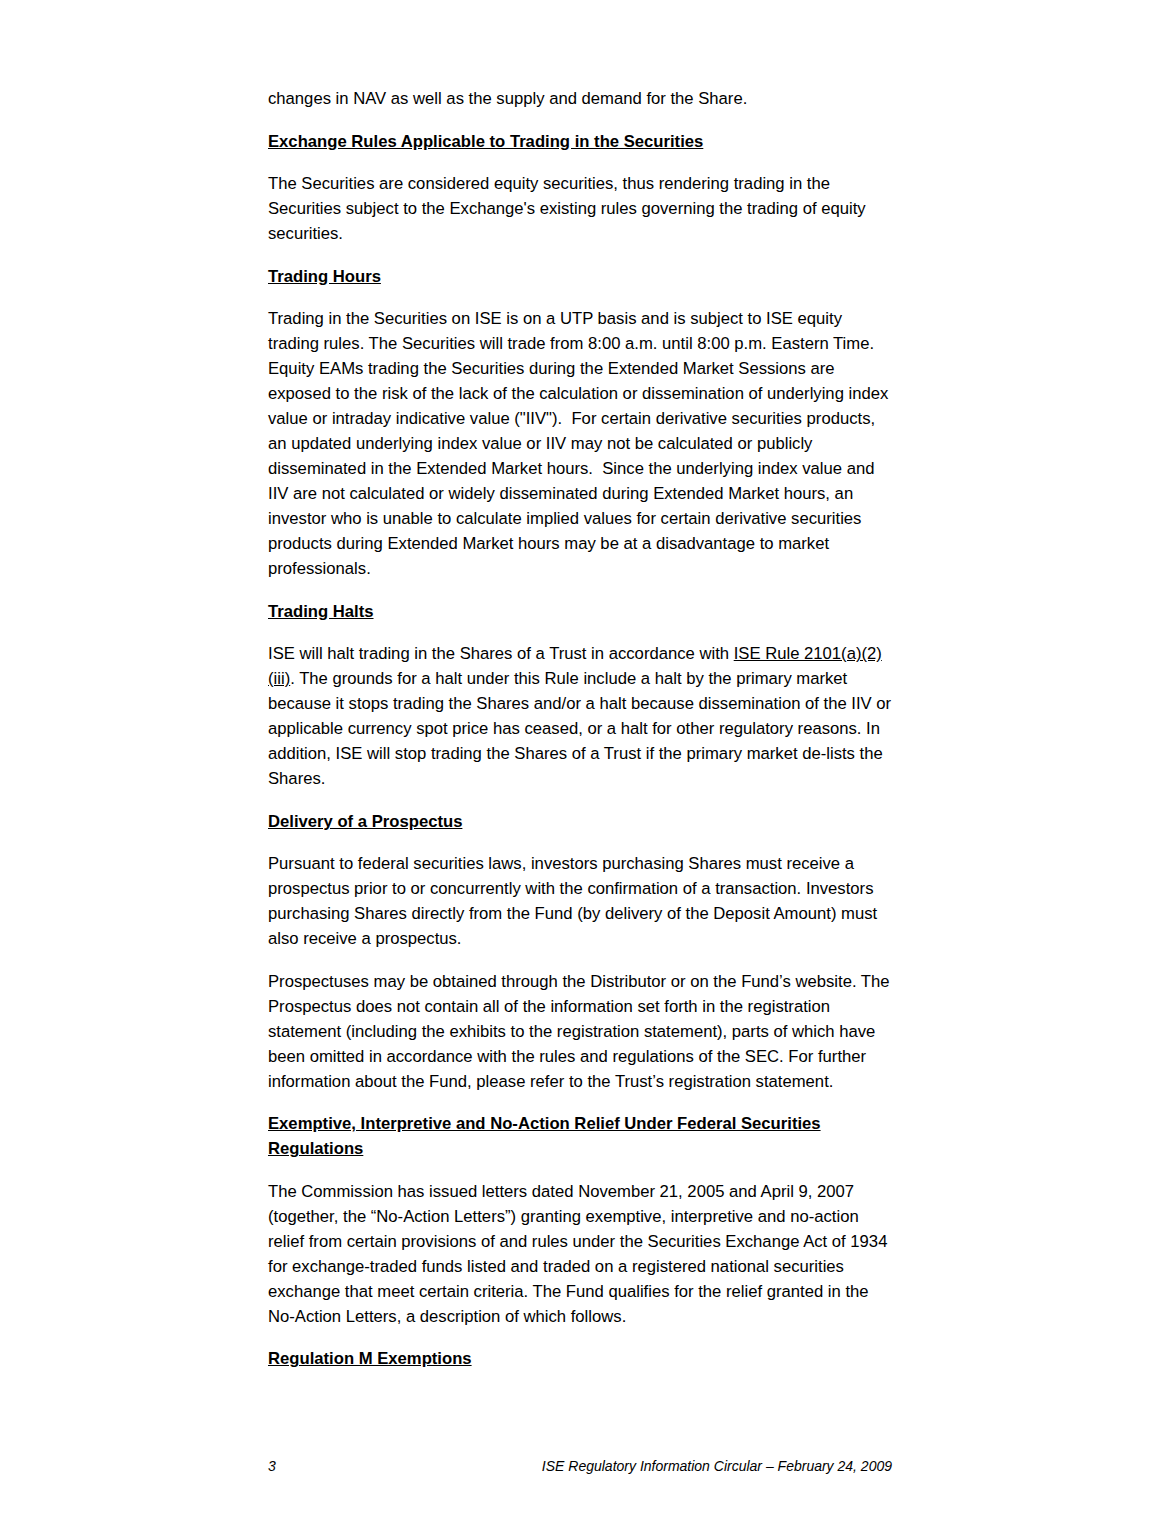changes in NAV as well as the supply and demand for the Share.
Exchange Rules Applicable to Trading in the Securities
The Securities are considered equity securities, thus rendering trading in the Securities subject to the Exchange's existing rules governing the trading of equity securities.
Trading Hours
Trading in the Securities on ISE is on a UTP basis and is subject to ISE equity trading rules. The Securities will trade from 8:00 a.m. until 8:00 p.m. Eastern Time. Equity EAMs trading the Securities during the Extended Market Sessions are exposed to the risk of the lack of the calculation or dissemination of underlying index value or intraday indicative value ("IIV"). For certain derivative securities products, an updated underlying index value or IIV may not be calculated or publicly disseminated in the Extended Market hours. Since the underlying index value and IIV are not calculated or widely disseminated during Extended Market hours, an investor who is unable to calculate implied values for certain derivative securities products during Extended Market hours may be at a disadvantage to market professionals.
Trading Halts
ISE will halt trading in the Shares of a Trust in accordance with ISE Rule 2101(a)(2)(iii). The grounds for a halt under this Rule include a halt by the primary market because it stops trading the Shares and/or a halt because dissemination of the IIV or applicable currency spot price has ceased, or a halt for other regulatory reasons. In addition, ISE will stop trading the Shares of a Trust if the primary market de-lists the Shares.
Delivery of a Prospectus
Pursuant to federal securities laws, investors purchasing Shares must receive a prospectus prior to or concurrently with the confirmation of a transaction. Investors purchasing Shares directly from the Fund (by delivery of the Deposit Amount) must also receive a prospectus.
Prospectuses may be obtained through the Distributor or on the Fund’s website. The Prospectus does not contain all of the information set forth in the registration statement (including the exhibits to the registration statement), parts of which have been omitted in accordance with the rules and regulations of the SEC. For further information about the Fund, please refer to the Trust’s registration statement.
Exemptive, Interpretive and No-Action Relief Under Federal Securities Regulations
The Commission has issued letters dated November 21, 2005 and April 9, 2007 (together, the “No-Action Letters”) granting exemptive, interpretive and no-action relief from certain provisions of and rules under the Securities Exchange Act of 1934 for exchange-traded funds listed and traded on a registered national securities exchange that meet certain criteria. The Fund qualifies for the relief granted in the No-Action Letters, a description of which follows.
Regulation M Exemptions
3
ISE Regulatory Information Circular – February 24, 2009